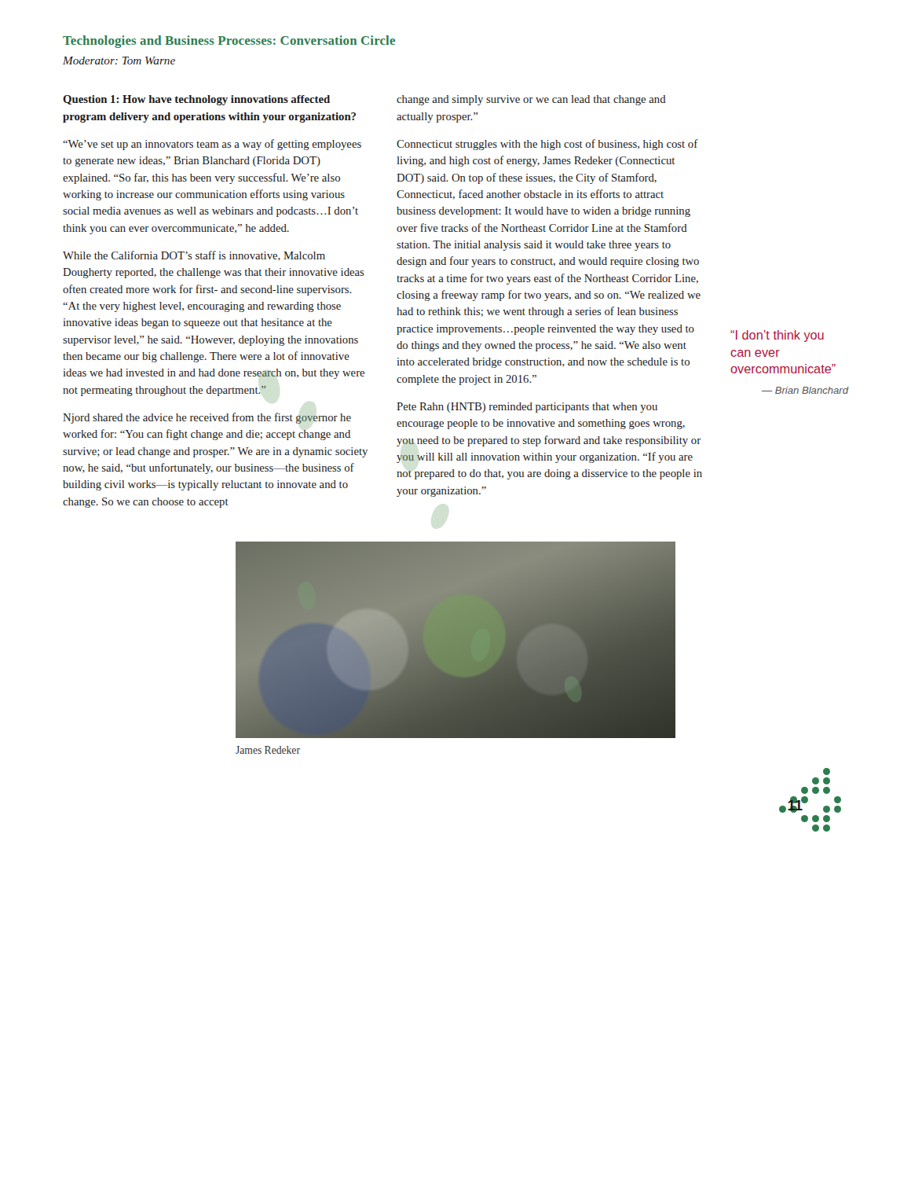Technologies and Business Processes: Conversation Circle
Moderator: Tom Warne
Question 1: How have technology innovations affected program delivery and operations within your organization?
“We’ve set up an innovators team as a way of getting employees to generate new ideas,” Brian Blanchard (Florida DOT) explained. “So far, this has been very successful. We’re also working to increase our communication efforts using various social media avenues as well as webinars and podcasts…I don’t think you can ever overcommunicate,” he added.
While the California DOT’s staff is innovative, Malcolm Dougherty reported, the challenge was that their innovative ideas often created more work for first- and second-line supervisors. “At the very highest level, encouraging and rewarding those innovative ideas began to squeeze out that hesitance at the supervisor level,” he said. “However, deploying the innovations then became our big challenge. There were a lot of innovative ideas we had invested in and had done research on, but they were not permeating throughout the department.”
Njord shared the advice he received from the first governor he worked for: “You can fight change and die; accept change and survive; or lead change and prosper.” We are in a dynamic society now, he said, “but unfortunately, our business—the business of building civil works—is typically reluctant to innovate and to change. So we can choose to accept
change and simply survive or we can lead that change and actually prosper.”
Connecticut struggles with the high cost of business, high cost of living, and high cost of energy, James Redeker (Connecticut DOT) said. On top of these issues, the City of Stamford, Connecticut, faced another obstacle in its efforts to attract business development: It would have to widen a bridge running over five tracks of the Northeast Corridor Line at the Stamford station. The initial analysis said it would take three years to design and four years to construct, and would require closing two tracks at a time for two years east of the Northeast Corridor Line, closing a freeway ramp for two years, and so on. “We realized we had to rethink this; we went through a series of lean business practice improvements…people reinvented the way they used to do things and they owned the process,” he said. “We also went into accelerated bridge construction, and now the schedule is to complete the project in 2016.”
Pete Rahn (HNTB) reminded participants that when you encourage people to be innovative and something goes wrong, you need to be prepared to step forward and take responsibility or you will kill all innovation within your organization. “If you are not prepared to do that, you are doing a disservice to the people in your organization.”
“I don’t think you can ever overcommunicate” — Brian Blanchard
James Redeker
11